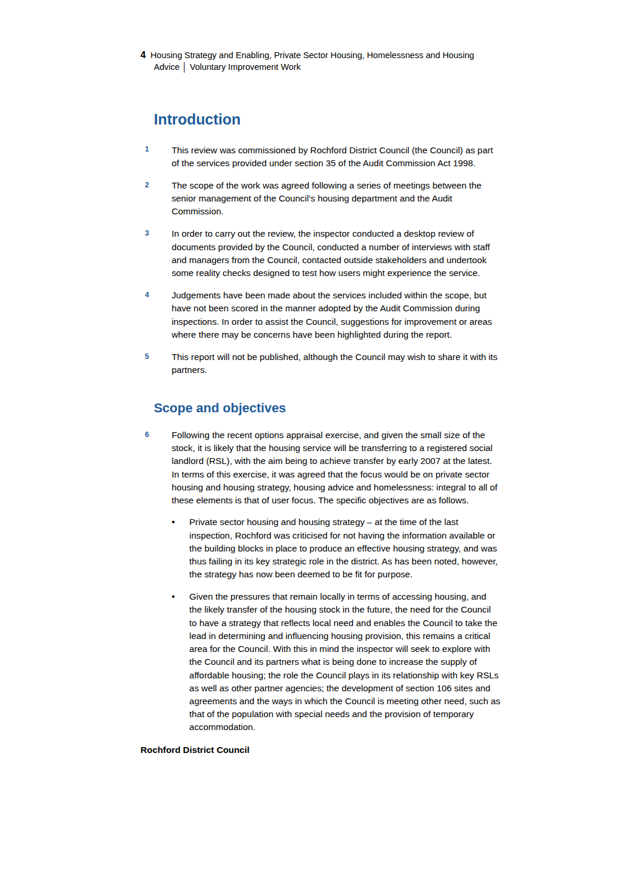4 Housing Strategy and Enabling, Private Sector Housing, Homelessness and Housing Advice │ Voluntary Improvement Work
Introduction
1 This review was commissioned by Rochford District Council (the Council) as part of the services provided under section 35 of the Audit Commission Act 1998.
2 The scope of the work was agreed following a series of meetings between the senior management of the Council’s housing department and the Audit Commission.
3 In order to carry out the review, the inspector conducted a desktop review of documents provided by the Council, conducted a number of interviews with staff and managers from the Council, contacted outside stakeholders and undertook some reality checks designed to test how users might experience the service.
4 Judgements have been made about the services included within the scope, but have not been scored in the manner adopted by the Audit Commission during inspections. In order to assist the Council, suggestions for improvement or areas where there may be concerns have been highlighted during the report.
5 This report will not be published, although the Council may wish to share it with its partners.
Scope and objectives
6 Following the recent options appraisal exercise, and given the small size of the stock, it is likely that the housing service will be transferring to a registered social landlord (RSL), with the aim being to achieve transfer by early 2007 at the latest. In terms of this exercise, it was agreed that the focus would be on private sector housing and housing strategy, housing advice and homelessness: integral to all of these elements is that of user focus. The specific objectives are as follows.
Private sector housing and housing strategy – at the time of the last inspection, Rochford was criticised for not having the information available or the building blocks in place to produce an effective housing strategy, and was thus failing in its key strategic role in the district. As has been noted, however, the strategy has now been deemed to be fit for purpose.
Given the pressures that remain locally in terms of accessing housing, and the likely transfer of the housing stock in the future, the need for the Council to have a strategy that reflects local need and enables the Council to take the lead in determining and influencing housing provision, this remains a critical area for the Council. With this in mind the inspector will seek to explore with the Council and its partners what is being done to increase the supply of affordable housing; the role the Council plays in its relationship with key RSLs as well as other partner agencies; the development of section 106 sites and agreements and the ways in which the Council is meeting other need, such as that of the population with special needs and the provision of temporary accommodation.
Rochford District Council